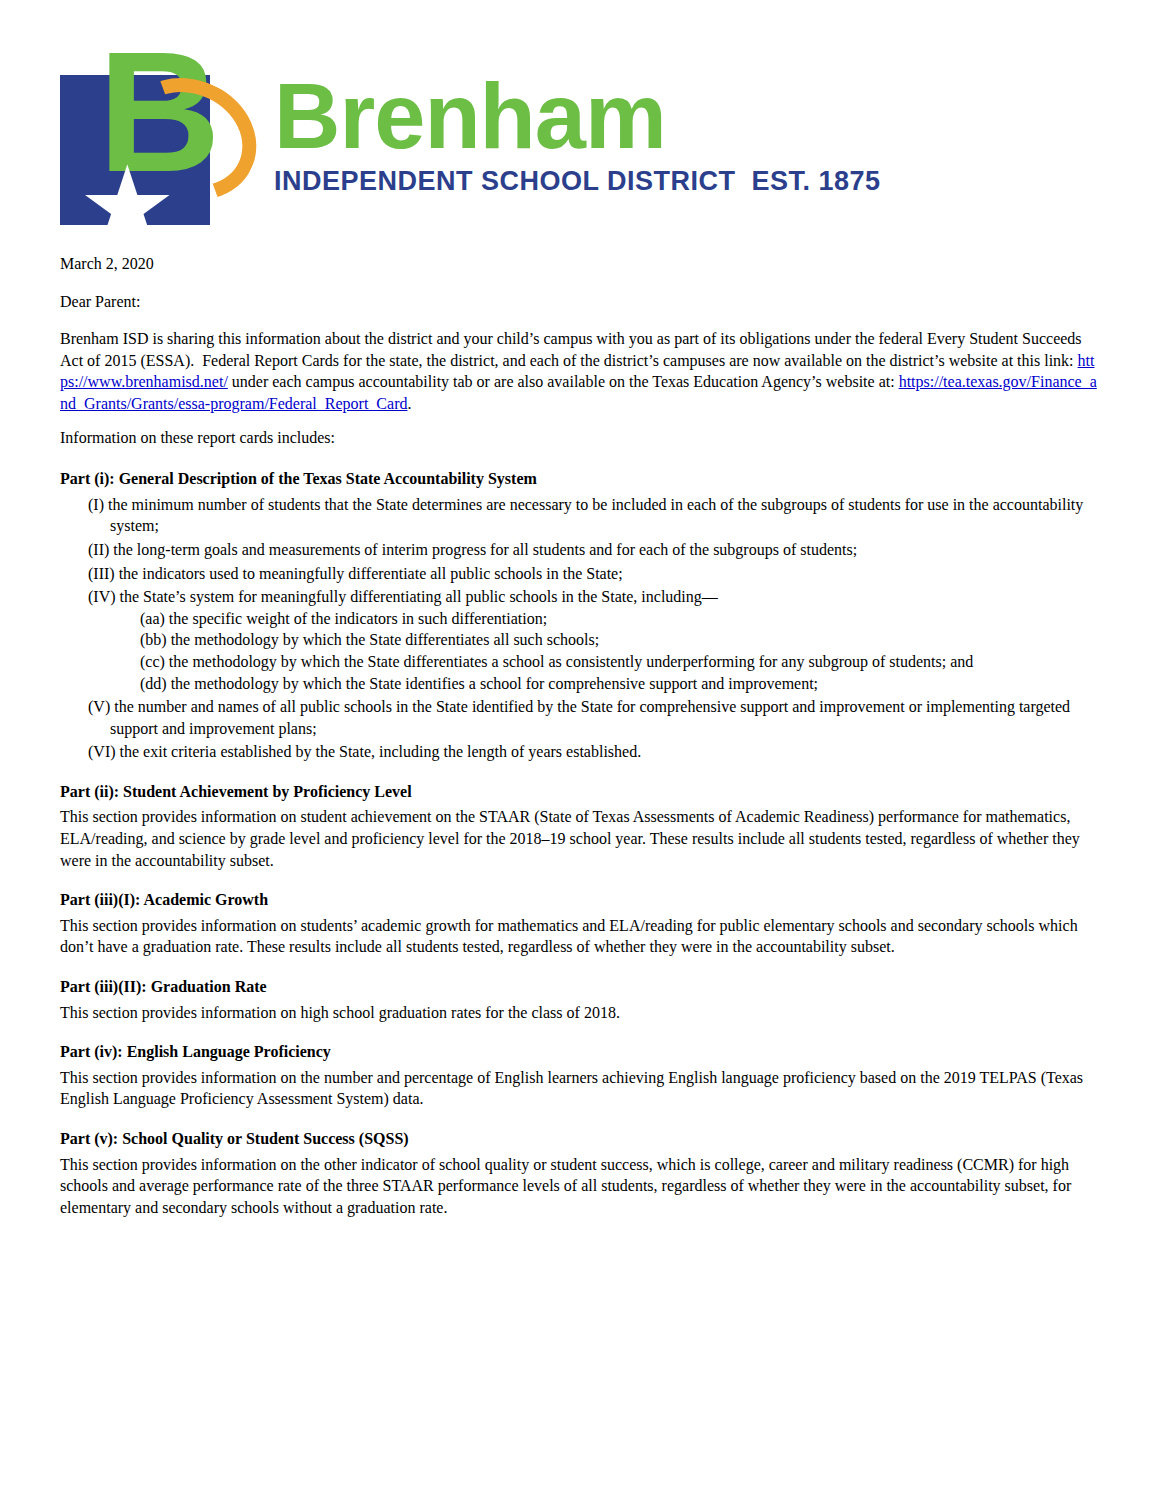B
Brenham
INDEPENDENT SCHOOL DISTRICT EST. 1875
March 2, 2020
Dear Parent:
Brenham ISD is sharing this information about the district and your child’s campus with you as part of its obligations under the federal Every Student Succeeds Act of 2015 (ESSA). Federal Report Cards for the state, the district, and each of the district’s campuses are now available on the district’s website at this link: https://www.brenhamisd.net/ under each campus accountability tab or are also available on the Texas Education Agency’s website at: https://tea.texas.gov/Finance_and_Grants/Grants/essa-program/Federal_Report_Card.
Information on these report cards includes:
Part (i): General Description of the Texas State Accountability System
(I) the minimum number of students that the State determines are necessary to be included in each of the subgroups of students for use in the accountability system;
(II) the long-term goals and measurements of interim progress for all students and for each of the subgroups of students;
(III) the indicators used to meaningfully differentiate all public schools in the State;
(IV) the State’s system for meaningfully differentiating all public schools in the State, including—
(aa) the specific weight of the indicators in such differentiation;
(bb) the methodology by which the State differentiates all such schools;
(cc) the methodology by which the State differentiates a school as consistently underperforming for any subgroup of students; and
(dd) the methodology by which the State identifies a school for comprehensive support and improvement;
(V) the number and names of all public schools in the State identified by the State for comprehensive support and improvement or implementing targeted support and improvement plans;
(VI) the exit criteria established by the State, including the length of years established.
Part (ii): Student Achievement by Proficiency Level
This section provides information on student achievement on the STAAR (State of Texas Assessments of Academic Readiness) performance for mathematics, ELA/reading, and science by grade level and proficiency level for the 2018–19 school year. These results include all students tested, regardless of whether they were in the accountability subset.
Part (iii)(I): Academic Growth
This section provides information on students’ academic growth for mathematics and ELA/reading for public elementary schools and secondary schools which don’t have a graduation rate. These results include all students tested, regardless of whether they were in the accountability subset.
Part (iii)(II): Graduation Rate
This section provides information on high school graduation rates for the class of 2018.
Part (iv): English Language Proficiency
This section provides information on the number and percentage of English learners achieving English language proficiency based on the 2019 TELPAS (Texas English Language Proficiency Assessment System) data.
Part (v): School Quality or Student Success (SQSS)
This section provides information on the other indicator of school quality or student success, which is college, career and military readiness (CCMR) for high schools and average performance rate of the three STAAR performance levels of all students, regardless of whether they were in the accountability subset, for elementary and secondary schools without a graduation rate.